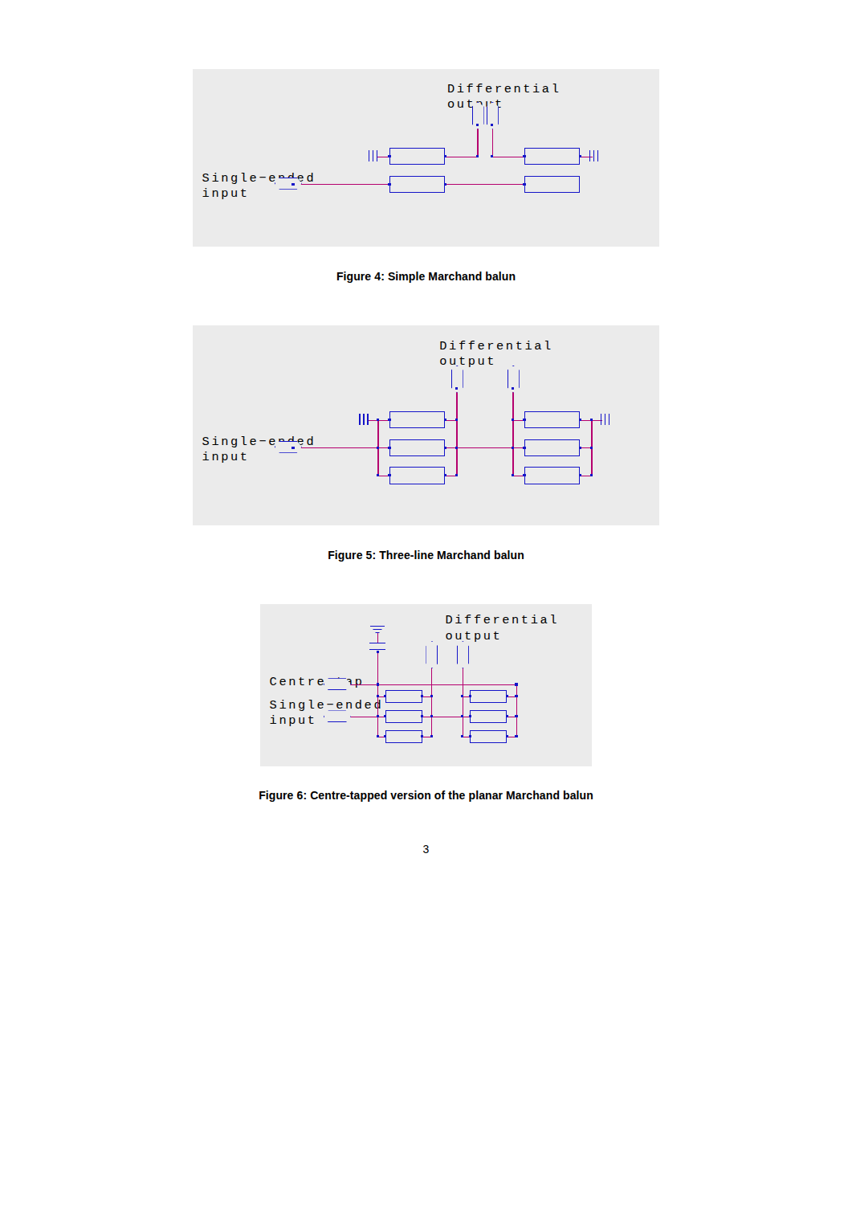Differential
output
Single−ended
input
Figure 4: Simple Marchand balun
Differential
output
Single−ended
input
Figure 5: Three-line Marchand balun
Differential
output
Centre−tap
Single−ended
input
Figure 6: Centre-tapped version of the planar Marchand balun
3